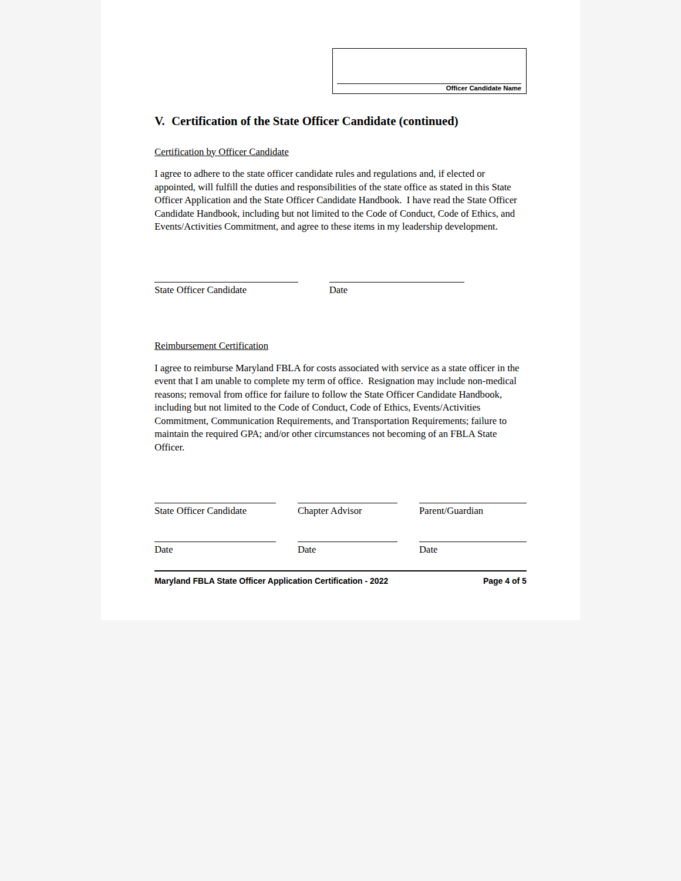Officer Candidate Name
V. Certification of the State Officer Candidate (continued)
Certification by Officer Candidate
I agree to adhere to the state officer candidate rules and regulations and, if elected or appointed, will fulfill the duties and responsibilities of the state office as stated in this State Officer Application and the State Officer Candidate Handbook. I have read the State Officer Candidate Handbook, including but not limited to the Code of Conduct, Code of Ethics, and Events/Activities Commitment, and agree to these items in my leadership development.
State Officer Candidate
Date
Reimbursement Certification
I agree to reimburse Maryland FBLA for costs associated with service as a state officer in the event that I am unable to complete my term of office. Resignation may include non-medical reasons; removal from office for failure to follow the State Officer Candidate Handbook, including but not limited to the Code of Conduct, Code of Ethics, Events/Activities Commitment, Communication Requirements, and Transportation Requirements; failure to maintain the required GPA; and/or other circumstances not becoming of an FBLA State Officer.
State Officer Candidate
Chapter Advisor
Parent/Guardian
Date
Date
Date
Maryland FBLA State Officer Application Certification - 2022
Page 4 of 5